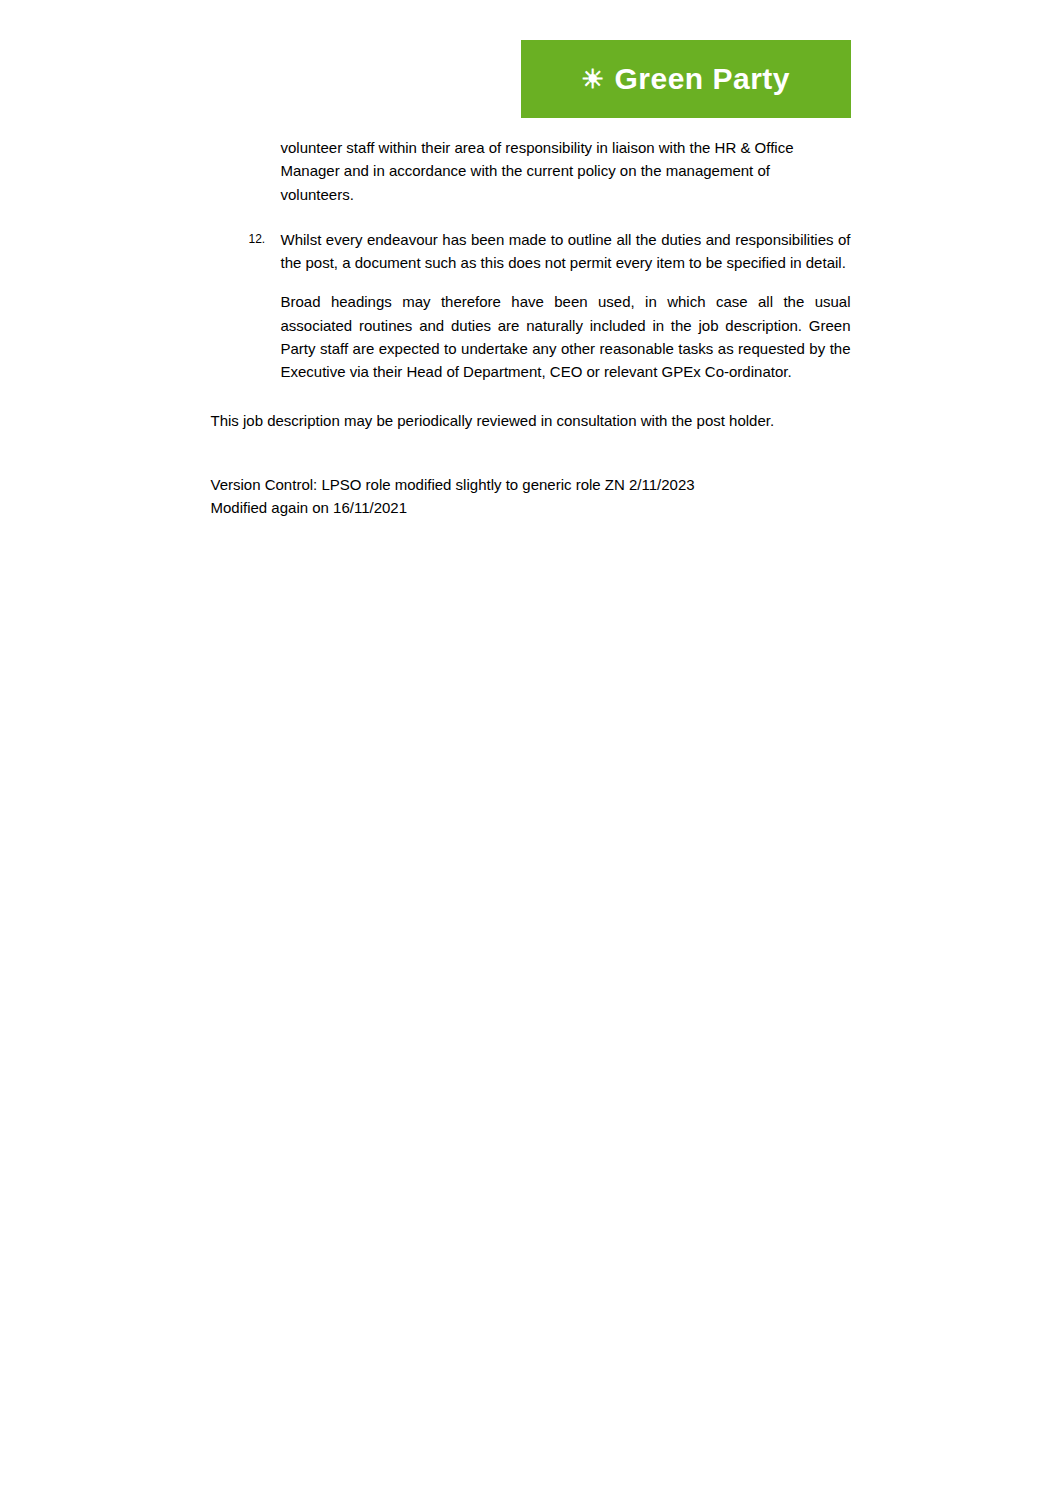☀Green Party
volunteer staff within their area of responsibility in liaison with the HR & Office Manager and in accordance with the current policy on the management of volunteers.
12.
Whilst every endeavour has been made to outline all the duties and responsibilities of the post, a document such as this does not permit every item to be specified in detail.
Broad headings may therefore have been used, in which case all the usual associated routines and duties are naturally included in the job description. Green Party staff are expected to undertake any other reasonable tasks as requested by the Executive via their Head of Department, CEO or relevant GPEx Co-ordinator.
This job description may be periodically reviewed in consultation with the post holder.
Version Control: LPSO role modified slightly to generic role ZN 2/11/2023
Modified again on 16/11/2021